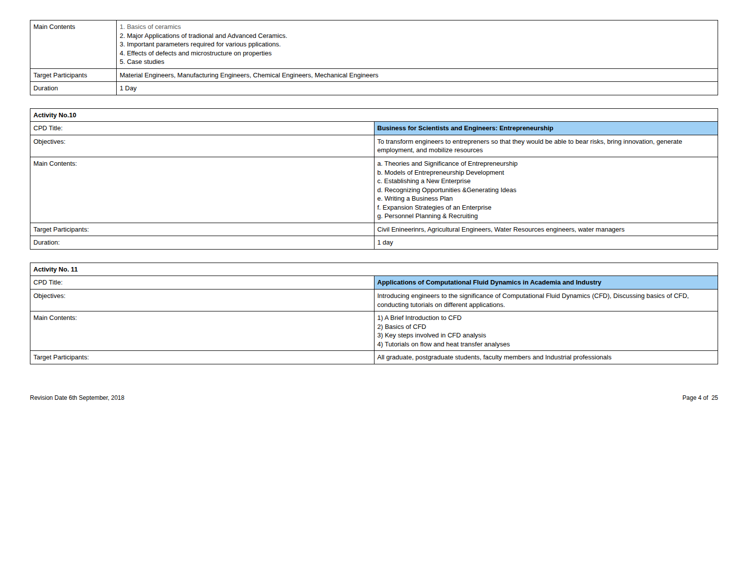| Main Contents | 1. Basics of ceramics 2. Major Applications of tradional and Advanced Ceramics. 3. Important parameters required for various pplications. 4. Effects of defects and microstructure on properties 5. Case studies |
| Target Participants | Material Engineers, Manufacturing Engineers, Chemical Engineers, Mechanical Engineers |
| Duration | 1 Day |
| Activity No.10 |
| CPD Title: | Business for Scientists and Engineers: Entrepreneurship |
| Objectives: | To transform engineers to entrepreners so that they would be able to bear risks, bring innovation, generate employment, and mobilize resources |
| Main Contents: | a. Theories and Significance of Entrepreneurship b. Models of Entrepreneurship Development c. Establishing a New Enterprise d. Recognizing Opportunities &Generating Ideas e. Writing a Business Plan f. Expansion Strategies of an Enterprise g. Personnel Planning & Recruiting |
| Target Participants: | Civil Enineerinrs, Agricultural Engineers, Water Resources engineers, water managers |
| Duration: | 1 day |
| Activity No. 11 |
| CPD Title: | Applications of Computational Fluid Dynamics in Academia and Industry |
| Objectives: | Introducing engineers to the significance of Computational Fluid Dynamics (CFD), Discussing basics of CFD, conducting tutorials on different applications. |
| Main Contents: | 1) A Brief Introduction to CFD 2) Basics of CFD 3) Key steps involved in CFD analysis 4) Tutorials on flow and heat transfer analyses |
| Target Participants: | All graduate, postgraduate students, faculty members and Industrial professionals |
Revision Date 6th September, 2018
Page 4 of 25